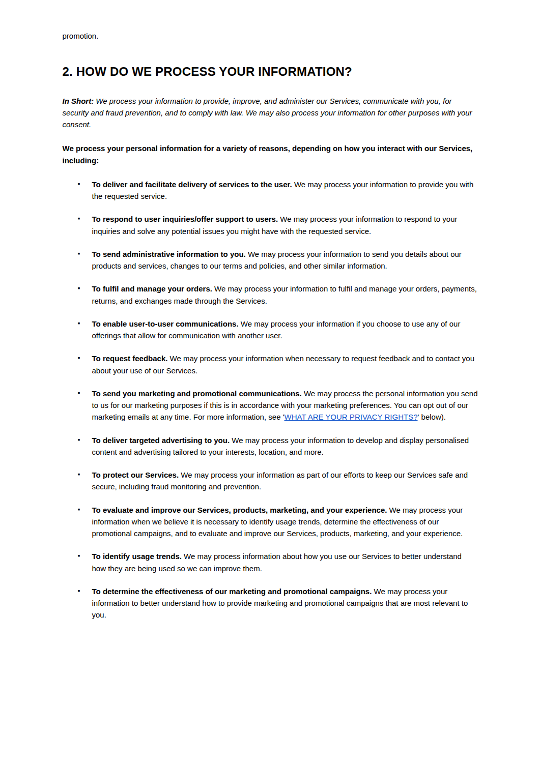promotion.
2. HOW DO WE PROCESS YOUR INFORMATION?
In Short: We process your information to provide, improve, and administer our Services, communicate with you, for security and fraud prevention, and to comply with law. We may also process your information for other purposes with your consent.
We process your personal information for a variety of reasons, depending on how you interact with our Services, including:
To deliver and facilitate delivery of services to the user. We may process your information to provide you with the requested service.
To respond to user inquiries/offer support to users. We may process your information to respond to your inquiries and solve any potential issues you might have with the requested service.
To send administrative information to you. We may process your information to send you details about our products and services, changes to our terms and policies, and other similar information.
To fulfil and manage your orders. We may process your information to fulfil and manage your orders, payments, returns, and exchanges made through the Services.
To enable user-to-user communications. We may process your information if you choose to use any of our offerings that allow for communication with another user.
To request feedback. We may process your information when necessary to request feedback and to contact you about your use of our Services.
To send you marketing and promotional communications. We may process the personal information you send to us for our marketing purposes if this is in accordance with your marketing preferences. You can opt out of our marketing emails at any time. For more information, see 'WHAT ARE YOUR PRIVACY RIGHTS?' below).
To deliver targeted advertising to you. We may process your information to develop and display personalised content and advertising tailored to your interests, location, and more.
To protect our Services. We may process your information as part of our efforts to keep our Services safe and secure, including fraud monitoring and prevention.
To evaluate and improve our Services, products, marketing, and your experience. We may process your information when we believe it is necessary to identify usage trends, determine the effectiveness of our promotional campaigns, and to evaluate and improve our Services, products, marketing, and your experience.
To identify usage trends. We may process information about how you use our Services to better understand how they are being used so we can improve them.
To determine the effectiveness of our marketing and promotional campaigns. We may process your information to better understand how to provide marketing and promotional campaigns that are most relevant to you.